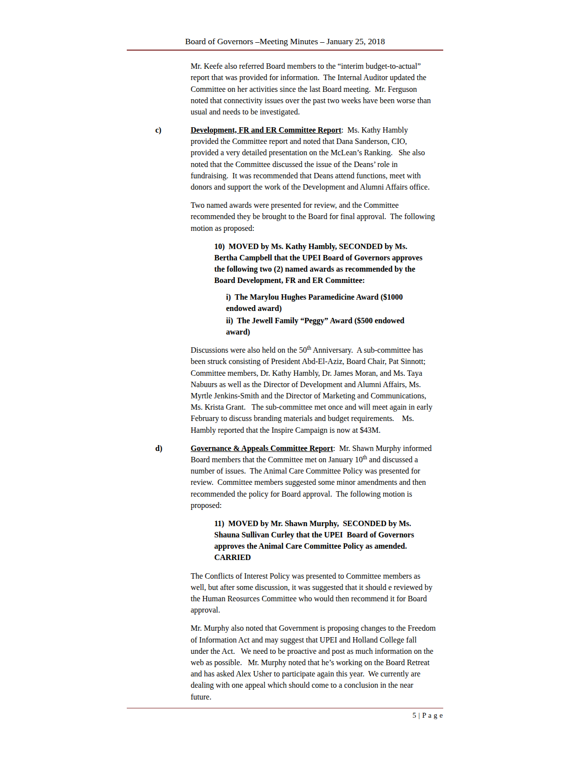Board of Governors –Meeting Minutes – January 25, 2018
Mr. Keefe also referred Board members to the “interim budget-to-actual” report that was provided for information. The Internal Auditor updated the Committee on her activities since the last Board meeting. Mr. Ferguson noted that connectivity issues over the past two weeks have been worse than usual and needs to be investigated.
c)
Development, FR and ER Committee Report: Ms. Kathy Hambly provided the Committee report and noted that Dana Sanderson, CIO, provided a very detailed presentation on the McLean’s Ranking. She also noted that the Committee discussed the issue of the Deans’ role in fundraising. It was recommended that Deans attend functions, meet with donors and support the work of the Development and Alumni Affairs office.
Two named awards were presented for review, and the Committee recommended they be brought to the Board for final approval. The following motion as proposed:
10) MOVED by Ms. Kathy Hambly, SECONDED by Ms. Bertha Campbell that the UPEI Board of Governors approves the following two (2) named awards as recommended by the Board Development, FR and ER Committee:
i) The Marylou Hughes Paramedicine Award ($1000 endowed award)
ii) The Jewell Family “Peggy” Award ($500 endowed award)
Discussions were also held on the 50th Anniversary. A sub-committee has been struck consisting of President Abd-El-Aziz, Board Chair, Pat Sinnott; Committee members, Dr. Kathy Hambly, Dr. James Moran, and Ms. Taya Nabuurs as well as the Director of Development and Alumni Affairs, Ms. Myrtle Jenkins-Smith and the Director of Marketing and Communications, Ms. Krista Grant. The sub-committee met once and will meet again in early February to discuss branding materials and budget requirements. Ms. Hambly reported that the Inspire Campaign is now at $43M.
d)
Governance & Appeals Committee Report: Mr. Shawn Murphy informed Board members that the Committee met on January 10th and discussed a number of issues. The Animal Care Committee Policy was presented for review. Committee members suggested some minor amendments and then recommended the policy for Board approval. The following motion is proposed:
11) MOVED by Mr. Shawn Murphy, SECONDED by Ms. Shauna Sullivan Curley that the UPEI Board of Governors approves the Animal Care Committee Policy as amended. CARRIED
The Conflicts of Interest Policy was presented to Committee members as well, but after some discussion, it was suggested that it should e reviewed by the Human Reosurces Committee who would then recommend it for Board approval.
Mr. Murphy also noted that Government is proposing changes to the Freedom of Information Act and may suggest that UPEI and Holland College fall under the Act. We need to be proactive and post as much information on the web as possible. Mr. Murphy noted that he’s working on the Board Retreat and has asked Alex Usher to participate again this year. We currently are dealing with one appeal which should come to a conclusion in the near future.
5 | P a g e